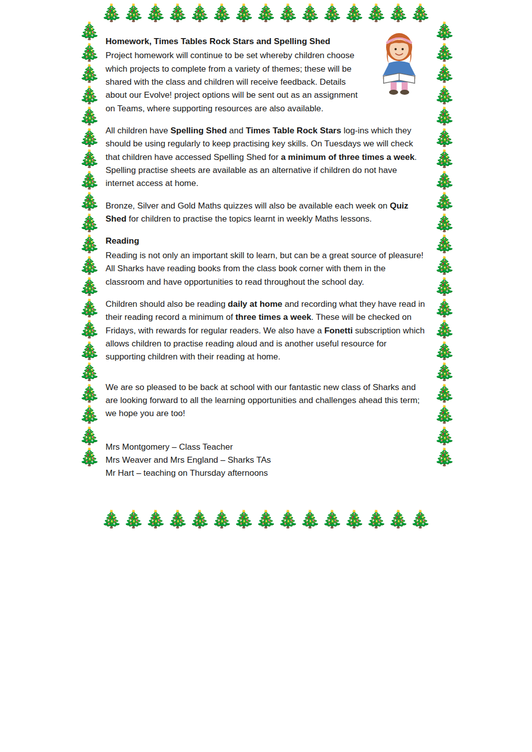🎄🎄🎄🎄🎄🎄🎄🎄🎄🎄🎄🎄🎄🎄🎄
🎄🎄🎄🎄🎄🎄🎄🎄🎄🎄🎄🎄🎄🎄🎄
🎄
🎄
🎄
🎄
🎄
🎄
🎄
🎄
🎄
🎄
🎄
🎄
🎄
🎄
🎄
🎄
🎄
🎄
🎄
🎄
🎄
🎄
🎄
🎄
🎄
🎄
🎄
🎄
🎄
🎄
🎄
🎄
🎄
🎄
🎄
🎄
🎄
🎄
🎄
🎄
🎄
🎄
Homework, Times Tables Rock Stars and Spelling Shed
Project homework will continue to be set whereby children choose which projects to complete from a variety of themes; these will be shared with the class and children will receive feedback. Details about our Evolve! project options will be sent out as an assignment on Teams, where supporting resources are also available.
All children have Spelling Shed and Times Table Rock Stars log-ins which they should be using regularly to keep practising key skills. On Tuesdays we will check that children have accessed Spelling Shed for a minimum of three times a week. Spelling practise sheets are available as an alternative if children do not have internet access at home.
Bronze, Silver and Gold Maths quizzes will also be available each week on Quiz Shed for children to practise the topics learnt in weekly Maths lessons.
Reading
Reading is not only an important skill to learn, but can be a great source of pleasure! All Sharks have reading books from the class book corner with them in the classroom and have opportunities to read throughout the school day.
Children should also be reading daily at home and recording what they have read in their reading record a minimum of three times a week. These will be checked on Fridays, with rewards for regular readers. We also have a Fonetti subscription which allows children to practise reading aloud and is another useful resource for supporting children with their reading at home.
We are so pleased to be back at school with our fantastic new class of Sharks and are looking forward to all the learning opportunities and challenges ahead this term; we hope you are too!
Mrs Montgomery – Class Teacher
Mrs Weaver and Mrs England – Sharks TAs
Mr Hart – teaching on Thursday afternoons